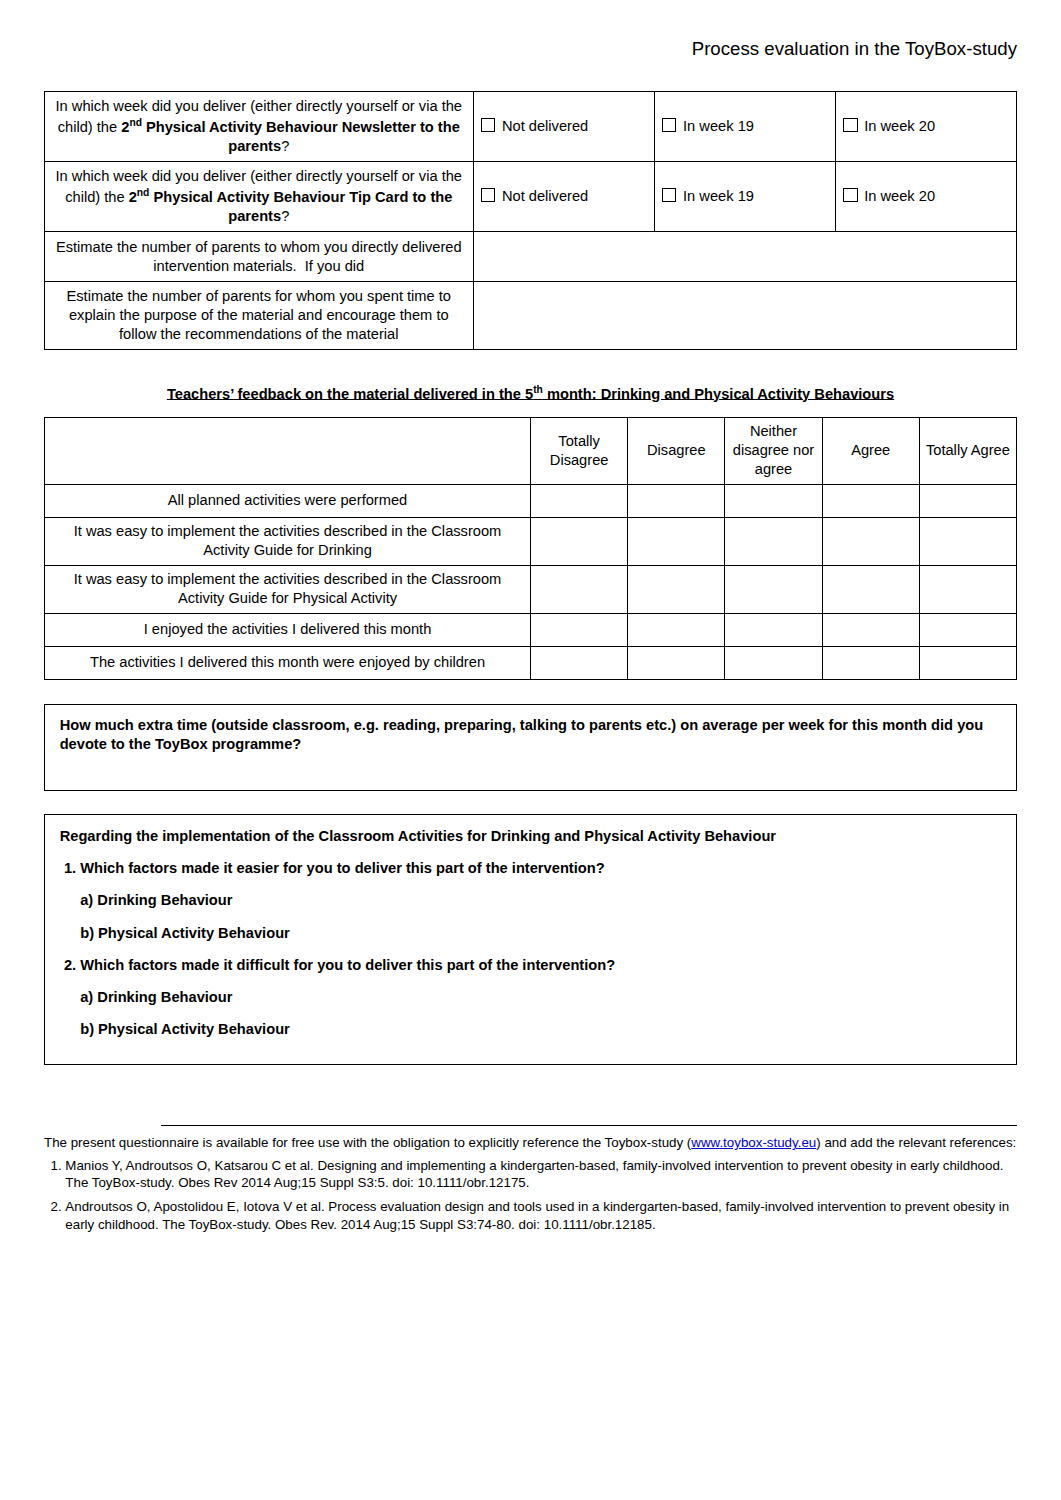Process evaluation in the ToyBox-study
| In which week did you deliver (either directly yourself or via the child) the 2 nd Physical Activity Behaviour Newsletter to the parents ? | Not delivered | In week 19 | In week 20 |
| In which week did you deliver (either directly yourself or via the child) the 2 nd Physical Activity Behaviour Tip Card to the parents ? | Not delivered | In week 19 | In week 20 |
| Estimate the number of parents to whom you directly delivered intervention materials. If you did | |
| Estimate the number of parents for whom you spent time to explain the purpose of the material and encourage them to follow the recommendations of the material | |
Teachers’ feedback on the material delivered in the 5th month: Drinking and Physical Activity Behaviours
| | Totally Disagree | Disagree | Neither disagree nor agree | Agree | Totally Agree |
| --- | --- | --- | --- | --- | --- |
| All planned activities were performed | | | | | |
| It was easy to implement the activities described in the Classroom Activity Guide for Drinking | | | | | |
| It was easy to implement the activities described in the Classroom Activity Guide for Physical Activity | | | | | |
| I enjoyed the activities I delivered this month | | | | | |
| The activities I delivered this month were enjoyed by children | | | | | |
How much extra time (outside classroom, e.g. reading, preparing, talking to parents etc.) on average per week for this month did you devote to the ToyBox programme?
Regarding the implementation of the Classroom Activities for Drinking and Physical Activity Behaviour
Which factors made it easier for you to deliver this part of the intervention?
a) Drinking Behaviour
b) Physical Activity Behaviour
Which factors made it difficult for you to deliver this part of the intervention?
a) Drinking Behaviour
b) Physical Activity Behaviour
The present questionnaire is available for free use with the obligation to explicitly reference the Toybox-study (www.toybox-study.eu) and add the relevant references:
Manios Y, Androutsos O, Katsarou C et al. Designing and implementing a kindergarten-based, family-involved intervention to prevent obesity in early childhood. The ToyBox-study. Obes Rev 2014 Aug;15 Suppl S3:5. doi: 10.1111/obr.12175.
Androutsos O, Apostolidou E, Iotova V et al. Process evaluation design and tools used in a kindergarten-based, family-involved intervention to prevent obesity in early childhood. The ToyBox-study. Obes Rev. 2014 Aug;15 Suppl S3:74-80. doi: 10.1111/obr.12185.